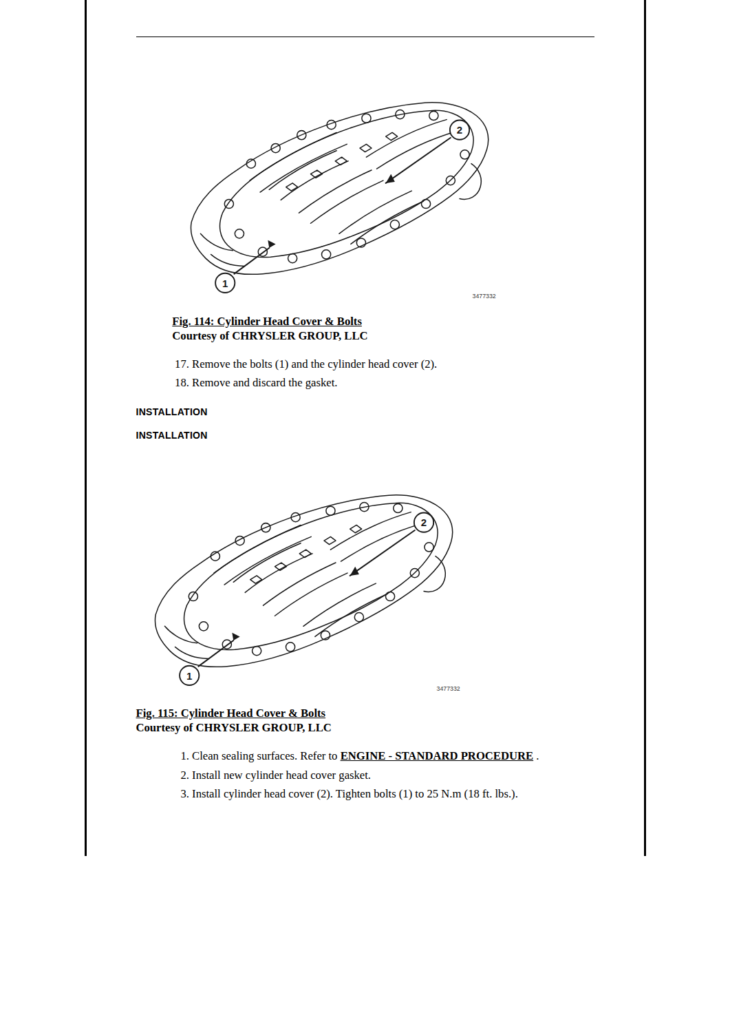1 2 3477332
Fig. 114: Cylinder Head Cover & Bolts
Courtesy of CHRYSLER GROUP, LLC
Remove the bolts (1) and the cylinder head cover (2).
Remove and discard the gasket.
INSTALLATION
INSTALLATION
1 2 3477332
Fig. 115: Cylinder Head Cover & Bolts
Courtesy of CHRYSLER GROUP, LLC
Clean sealing surfaces. Refer to ENGINE - STANDARD PROCEDURE .
Install new cylinder head cover gasket.
Install cylinder head cover (2). Tighten bolts (1) to 25 N.m (18 ft. lbs.).